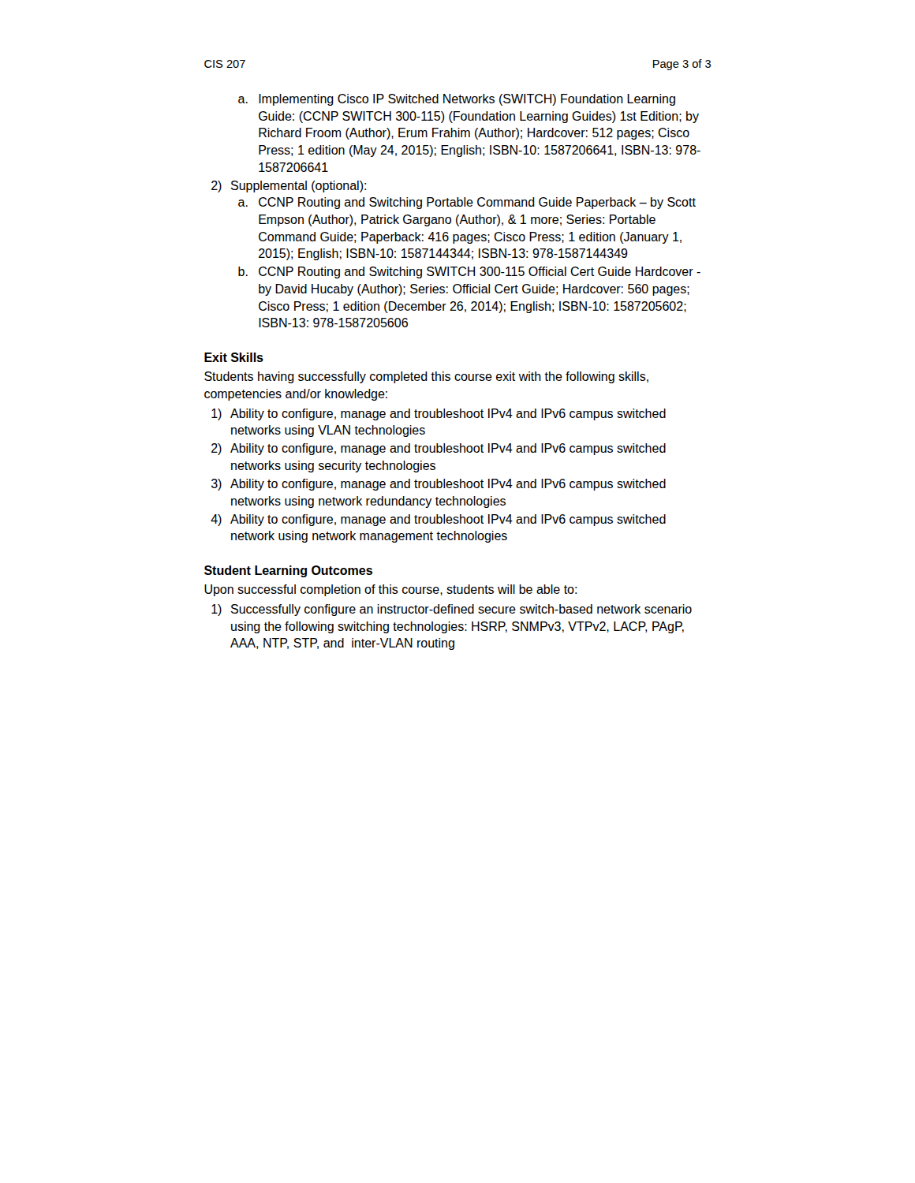CIS 207 Page 3 of 3
a. Implementing Cisco IP Switched Networks (SWITCH) Foundation Learning Guide: (CCNP SWITCH 300-115) (Foundation Learning Guides) 1st Edition; by Richard Froom (Author), Erum Frahim (Author); Hardcover: 512 pages; Cisco Press; 1 edition (May 24, 2015); English; ISBN-10: 1587206641, ISBN-13: 978-1587206641
2) Supplemental (optional):
a. CCNP Routing and Switching Portable Command Guide Paperback – by Scott Empson (Author), Patrick Gargano (Author), & 1 more; Series: Portable Command Guide; Paperback: 416 pages; Cisco Press; 1 edition (January 1, 2015); English; ISBN-10: 1587144344; ISBN-13: 978-1587144349
b. CCNP Routing and Switching SWITCH 300-115 Official Cert Guide Hardcover - by David Hucaby (Author); Series: Official Cert Guide; Hardcover: 560 pages; Cisco Press; 1 edition (December 26, 2014); English; ISBN-10: 1587205602; ISBN-13: 978-1587205606
Exit Skills
Students having successfully completed this course exit with the following skills, competencies and/or knowledge:
1) Ability to configure, manage and troubleshoot IPv4 and IPv6 campus switched networks using VLAN technologies
2) Ability to configure, manage and troubleshoot IPv4 and IPv6 campus switched networks using security technologies
3) Ability to configure, manage and troubleshoot IPv4 and IPv6 campus switched networks using network redundancy technologies
4) Ability to configure, manage and troubleshoot IPv4 and IPv6 campus switched network using network management technologies
Student Learning Outcomes
Upon successful completion of this course, students will be able to:
1) Successfully configure an instructor-defined secure switch-based network scenario using the following switching technologies: HSRP, SNMPv3, VTPv2, LACP, PAgP, AAA, NTP, STP, and inter-VLAN routing